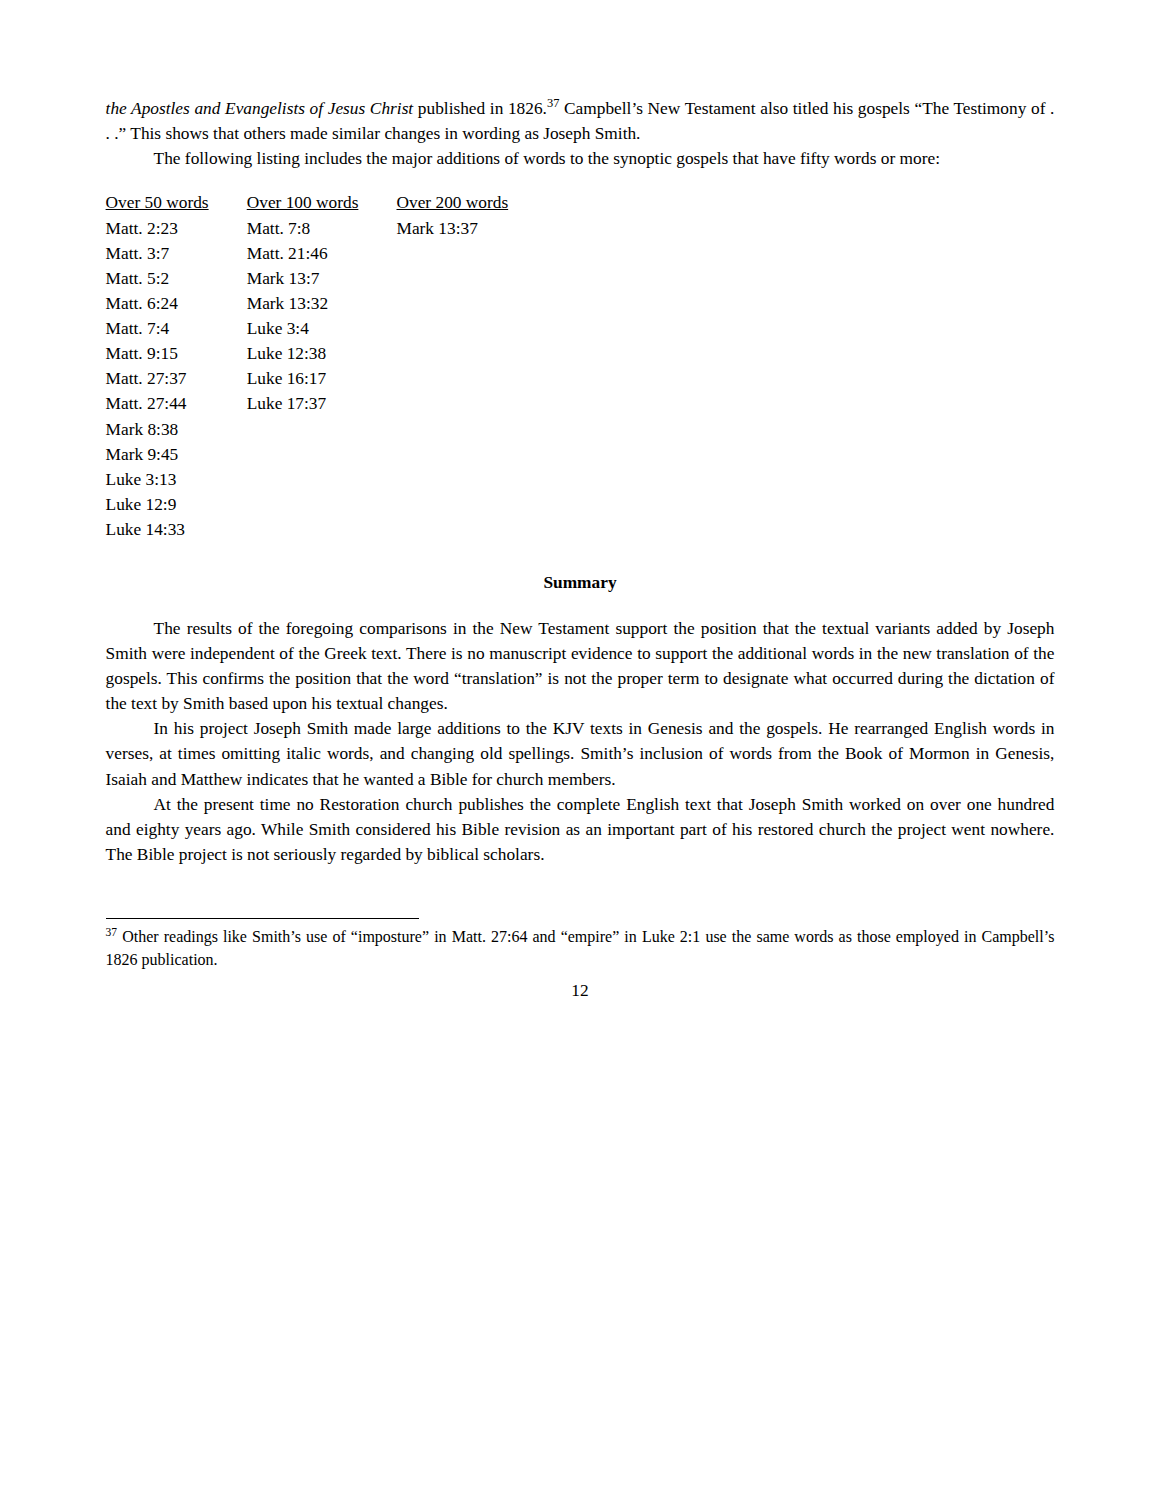the Apostles and Evangelists of Jesus Christ published in 1826.37 Campbell’s New Testament also titled his gospels “The Testimony of . . .” This shows that others made similar changes in wording as Joseph Smith.
The following listing includes the major additions of words to the synoptic gospels that have fifty words or more:
| Over 50 words | Over 100 words | Over 200 words |
| --- | --- | --- |
| Matt. 2:23 | Matt. 7:8 | Mark 13:37 |
| Matt. 3:7 | Matt. 21:46 | |
| Matt. 5:2 | Mark 13:7 | |
| Matt. 6:24 | Mark 13:32 | |
| Matt. 7:4 | Luke 3:4 | |
| Matt. 9:15 | Luke 12:38 | |
| Matt. 27:37 | Luke 16:17 | |
| Matt. 27:44 | Luke 17:37 | |
| Mark 8:38 | | |
| Mark 9:45 | | |
| Luke 3:13 | | |
| Luke 12:9 | | |
| Luke 14:33 | | |
Summary
The results of the foregoing comparisons in the New Testament support the position that the textual variants added by Joseph Smith were independent of the Greek text. There is no manuscript evidence to support the additional words in the new translation of the gospels. This confirms the position that the word “translation” is not the proper term to designate what occurred during the dictation of the text by Smith based upon his textual changes.
In his project Joseph Smith made large additions to the KJV texts in Genesis and the gospels. He rearranged English words in verses, at times omitting italic words, and changing old spellings. Smith’s inclusion of words from the Book of Mormon in Genesis, Isaiah and Matthew indicates that he wanted a Bible for church members.
At the present time no Restoration church publishes the complete English text that Joseph Smith worked on over one hundred and eighty years ago. While Smith considered his Bible revision as an important part of his restored church the project went nowhere. The Bible project is not seriously regarded by biblical scholars.
37 Other readings like Smith’s use of “imposture” in Matt. 27:64 and “empire” in Luke 2:1 use the same words as those employed in Campbell’s 1826 publication.
12